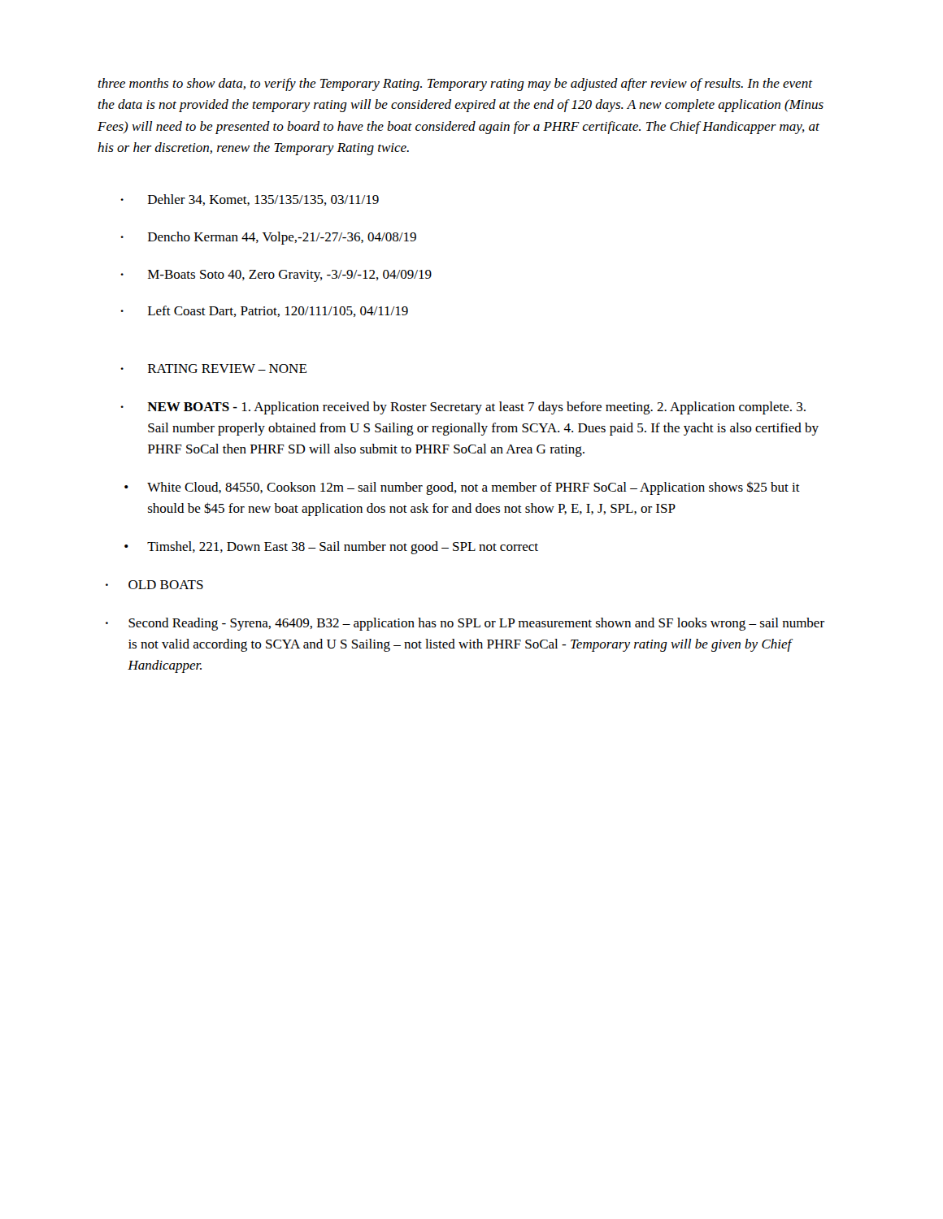three months to show data, to verify the Temporary Rating. Temporary rating may be adjusted after review of results. In the event the data is not provided the temporary rating will be considered expired at the end of 120 days. A new complete application (Minus Fees) will need to be presented to board to have the boat considered again for a PHRF certificate. The Chief Handicapper may, at his or her discretion, renew the Temporary Rating twice.
Dehler 34, Komet, 135/135/135, 03/11/19
Dencho Kerman 44, Volpe,-21/-27/-36, 04/08/19
M-Boats Soto 40, Zero Gravity, -3/-9/-12, 04/09/19
Left Coast Dart, Patriot, 120/111/105, 04/11/19
RATING REVIEW – NONE
NEW BOATS - 1. Application received by Roster Secretary at least 7 days before meeting. 2. Application complete. 3. Sail number properly obtained from U S Sailing or regionally from SCYA. 4. Dues paid 5. If the yacht is also certified by PHRF SoCal then PHRF SD will also submit to PHRF SoCal an Area G rating.
White Cloud, 84550, Cookson 12m – sail number good, not a member of PHRF SoCal – Application shows $25 but it should be $45 for new boat application dos not ask for and does not show P, E, I, J, SPL, or ISP
Timshel, 221, Down East 38 – Sail number not good – SPL not correct
OLD BOATS
Second Reading - Syrena, 46409, B32 – application has no SPL or LP measurement shown and SF looks wrong – sail number is not valid according to SCYA and U S Sailing – not listed with PHRF SoCal - Temporary rating will be given by Chief Handicapper.